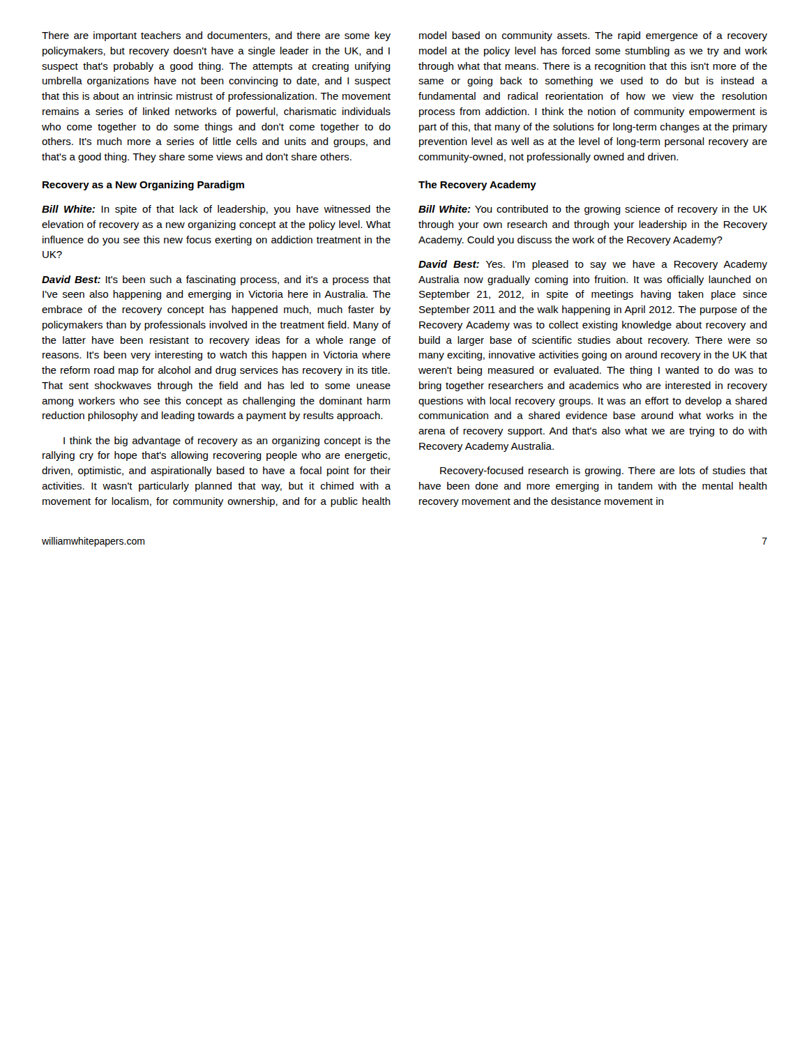There are important teachers and documenters, and there are some key policymakers, but recovery doesn't have a single leader in the UK, and I suspect that's probably a good thing. The attempts at creating unifying umbrella organizations have not been convincing to date, and I suspect that this is about an intrinsic mistrust of professionalization. The movement remains a series of linked networks of powerful, charismatic individuals who come together to do some things and don't come together to do others. It's much more a series of little cells and units and groups, and that's a good thing. They share some views and don't share others.
Recovery as a New Organizing Paradigm
Bill White: In spite of that lack of leadership, you have witnessed the elevation of recovery as a new organizing concept at the policy level. What influence do you see this new focus exerting on addiction treatment in the UK?
David Best: It's been such a fascinating process, and it's a process that I've seen also happening and emerging in Victoria here in Australia. The embrace of the recovery concept has happened much, much faster by policymakers than by professionals involved in the treatment field. Many of the latter have been resistant to recovery ideas for a whole range of reasons. It's been very interesting to watch this happen in Victoria where the reform road map for alcohol and drug services has recovery in its title. That sent shockwaves through the field and has led to some unease among workers who see this concept as challenging the dominant harm reduction philosophy and leading towards a payment by results approach.
I think the big advantage of recovery as an organizing concept is the rallying cry for hope that's allowing recovering people who are energetic, driven, optimistic, and aspirationally based to have a focal point for their activities. It wasn't particularly planned that way, but it chimed with a movement for localism, for community ownership, and for a public health model based on community assets. The rapid emergence of a recovery model at the policy level has forced some stumbling as we try and work through what that means. There is a recognition that this isn't more of the same or going back to something we used to do but is instead a fundamental and radical reorientation of how we view the resolution process from addiction. I think the notion of community empowerment is part of this, that many of the solutions for long-term changes at the primary prevention level as well as at the level of long-term personal recovery are community-owned, not professionally owned and driven.
The Recovery Academy
Bill White: You contributed to the growing science of recovery in the UK through your own research and through your leadership in the Recovery Academy. Could you discuss the work of the Recovery Academy?
David Best: Yes. I'm pleased to say we have a Recovery Academy Australia now gradually coming into fruition. It was officially launched on September 21, 2012, in spite of meetings having taken place since September 2011 and the walk happening in April 2012. The purpose of the Recovery Academy was to collect existing knowledge about recovery and build a larger base of scientific studies about recovery. There were so many exciting, innovative activities going on around recovery in the UK that weren't being measured or evaluated. The thing I wanted to do was to bring together researchers and academics who are interested in recovery questions with local recovery groups. It was an effort to develop a shared communication and a shared evidence base around what works in the arena of recovery support. And that's also what we are trying to do with Recovery Academy Australia.
Recovery-focused research is growing. There are lots of studies that have been done and more emerging in tandem with the mental health recovery movement and the desistance movement in
williamwhitepapers.com 7